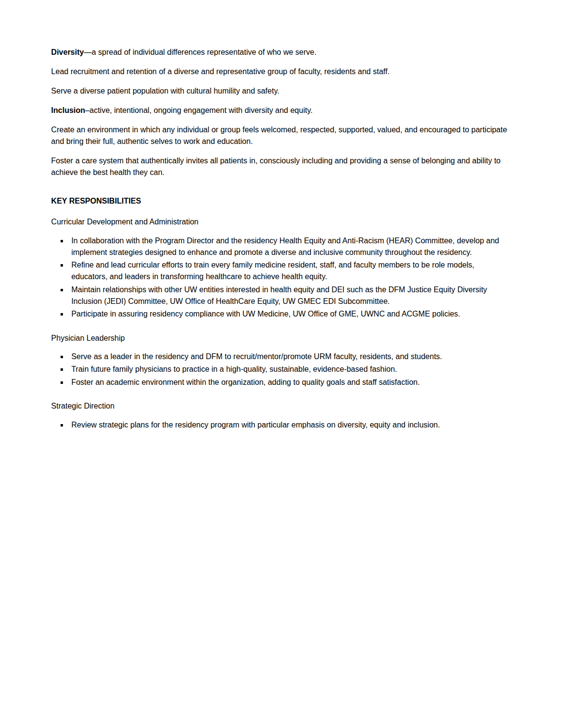Diversity—a spread of individual differences representative of who we serve.
Lead recruitment and retention of a diverse and representative group of faculty, residents and staff.
Serve a diverse patient population with cultural humility and safety.
Inclusion–active, intentional, ongoing engagement with diversity and equity.
Create an environment in which any individual or group feels welcomed, respected, supported, valued, and encouraged to participate and bring their full, authentic selves to work and education.
Foster a care system that authentically invites all patients in, consciously including and providing a sense of belonging and ability to achieve the best health they can.
KEY RESPONSIBILITIES
Curricular Development and Administration
In collaboration with the Program Director and the residency Health Equity and Anti-Racism (HEAR) Committee, develop and implement strategies designed to enhance and promote a diverse and inclusive community throughout the residency.
Refine and lead curricular efforts to train every family medicine resident, staff, and faculty members to be role models, educators, and leaders in transforming healthcare to achieve health equity.
Maintain relationships with other UW entities interested in health equity and DEI such as the DFM Justice Equity Diversity Inclusion (JEDI) Committee, UW Office of HealthCare Equity, UW GMEC EDI Subcommittee.
Participate in assuring residency compliance with UW Medicine, UW Office of GME, UWNC and ACGME policies.
Physician Leadership
Serve as a leader in the residency and DFM to recruit/mentor/promote URM faculty, residents, and students.
Train future family physicians to practice in a high-quality, sustainable, evidence-based fashion.
Foster an academic environment within the organization, adding to quality goals and staff satisfaction.
Strategic Direction
Review strategic plans for the residency program with particular emphasis on diversity, equity and inclusion.